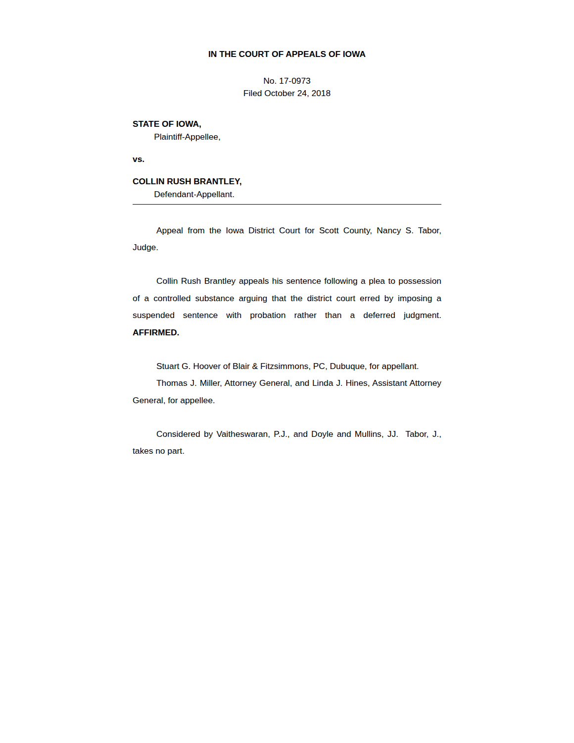IN THE COURT OF APPEALS OF IOWA
No. 17-0973
Filed October 24, 2018
STATE OF IOWA,
Plaintiff-Appellee,
vs.
COLLIN RUSH BRANTLEY,
Defendant-Appellant.
Appeal from the Iowa District Court for Scott County, Nancy S. Tabor, Judge.
Collin Rush Brantley appeals his sentence following a plea to possession of a controlled substance arguing that the district court erred by imposing a suspended sentence with probation rather than a deferred judgment. AFFIRMED.
Stuart G. Hoover of Blair & Fitzsimmons, PC, Dubuque, for appellant.
Thomas J. Miller, Attorney General, and Linda J. Hines, Assistant Attorney General, for appellee.
Considered by Vaitheswaran, P.J., and Doyle and Mullins, JJ. Tabor, J., takes no part.